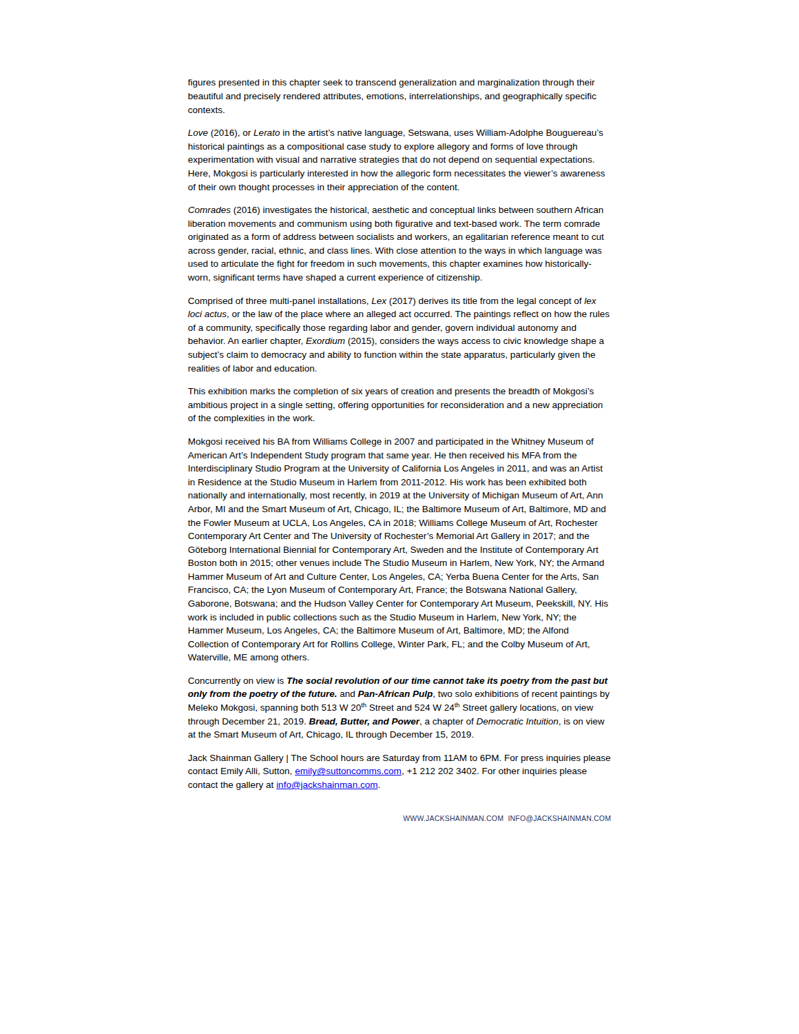figures presented in this chapter seek to transcend generalization and marginalization through their beautiful and precisely rendered attributes, emotions, interrelationships, and geographically specific contexts.
Love (2016), or Lerato in the artist’s native language, Setswana, uses William-Adolphe Bouguereau’s historical paintings as a compositional case study to explore allegory and forms of love through experimentation with visual and narrative strategies that do not depend on sequential expectations. Here, Mokgosi is particularly interested in how the allegoric form necessitates the viewer’s awareness of their own thought processes in their appreciation of the content.
Comrades (2016) investigates the historical, aesthetic and conceptual links between southern African liberation movements and communism using both figurative and text-based work. The term comrade originated as a form of address between socialists and workers, an egalitarian reference meant to cut across gender, racial, ethnic, and class lines. With close attention to the ways in which language was used to articulate the fight for freedom in such movements, this chapter examines how historically-worn, significant terms have shaped a current experience of citizenship.
Comprised of three multi-panel installations, Lex (2017) derives its title from the legal concept of lex loci actus, or the law of the place where an alleged act occurred. The paintings reflect on how the rules of a community, specifically those regarding labor and gender, govern individual autonomy and behavior. An earlier chapter, Exordium (2015), considers the ways access to civic knowledge shape a subject’s claim to democracy and ability to function within the state apparatus, particularly given the realities of labor and education.
This exhibition marks the completion of six years of creation and presents the breadth of Mokgosi’s ambitious project in a single setting, offering opportunities for reconsideration and a new appreciation of the complexities in the work.
Mokgosi received his BA from Williams College in 2007 and participated in the Whitney Museum of American Art’s Independent Study program that same year. He then received his MFA from the Interdisciplinary Studio Program at the University of California Los Angeles in 2011, and was an Artist in Residence at the Studio Museum in Harlem from 2011-2012. His work has been exhibited both nationally and internationally, most recently, in 2019 at the University of Michigan Museum of Art, Ann Arbor, MI and the Smart Museum of Art, Chicago, IL; the Baltimore Museum of Art, Baltimore, MD and the Fowler Museum at UCLA, Los Angeles, CA in 2018; Williams College Museum of Art, Rochester Contemporary Art Center and The University of Rochester’s Memorial Art Gallery in 2017; and the Göteborg International Biennial for Contemporary Art, Sweden and the Institute of Contemporary Art Boston both in 2015; other venues include The Studio Museum in Harlem, New York, NY; the Armand Hammer Museum of Art and Culture Center, Los Angeles, CA; Yerba Buena Center for the Arts, San Francisco, CA; the Lyon Museum of Contemporary Art, France; the Botswana National Gallery, Gaborone, Botswana; and the Hudson Valley Center for Contemporary Art Museum, Peekskill, NY. His work is included in public collections such as the Studio Museum in Harlem, New York, NY; the Hammer Museum, Los Angeles, CA; the Baltimore Museum of Art, Baltimore, MD; the Alfond Collection of Contemporary Art for Rollins College, Winter Park, FL; and the Colby Museum of Art, Waterville, ME among others.
Concurrently on view is The social revolution of our time cannot take its poetry from the past but only from the poetry of the future. and Pan-African Pulp, two solo exhibitions of recent paintings by Meleko Mokgosi, spanning both 513 W 20th Street and 524 W 24th Street gallery locations, on view through December 21, 2019. Bread, Butter, and Power, a chapter of Democratic Intuition, is on view at the Smart Museum of Art, Chicago, IL through December 15, 2019.
Jack Shainman Gallery | The School hours are Saturday from 11AM to 6PM. For press inquiries please contact Emily Alli, Sutton, emily@suttoncomms.com, +1 212 202 3402. For other inquiries please contact the gallery at info@jackshainman.com.
WWW.JACKSHAINMAN.COM INFO@JACKSHAINMAN.COM